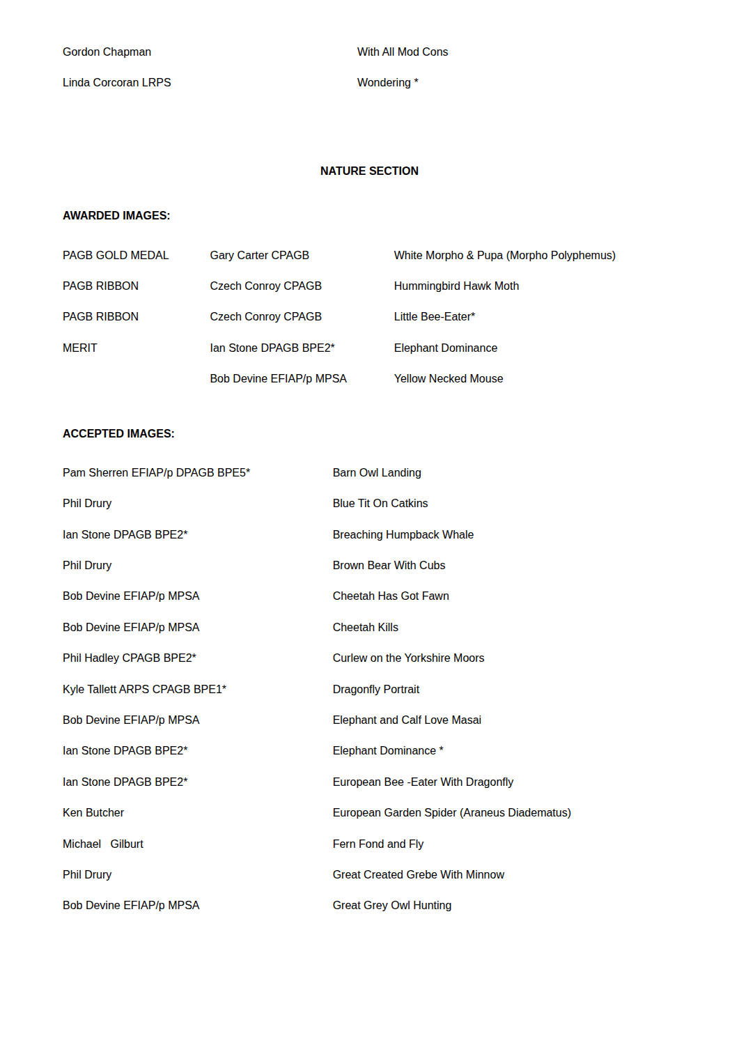| Gordon Chapman | With All Mod Cons |
| Linda Corcoran LRPS | Wondering * |
NATURE SECTION
AWARDED IMAGES:
| PAGB GOLD MEDAL | Gary Carter CPAGB | White Morpho & Pupa (Morpho Polyphemus) |
| PAGB RIBBON | Czech Conroy CPAGB | Hummingbird Hawk Moth |
| PAGB RIBBON | Czech Conroy CPAGB | Little Bee-Eater* |
| MERIT | Ian Stone DPAGB BPE2* | Elephant Dominance |
| | Bob Devine EFIAP/p MPSA | Yellow Necked Mouse |
ACCEPTED IMAGES:
| Pam Sherren EFIAP/p DPAGB BPE5* | Barn Owl Landing |
| Phil Drury | Blue Tit On Catkins |
| Ian Stone DPAGB BPE2* | Breaching Humpback Whale |
| Phil Drury | Brown Bear With Cubs |
| Bob Devine EFIAP/p MPSA | Cheetah Has Got Fawn |
| Bob Devine EFIAP/p MPSA | Cheetah Kills |
| Phil Hadley CPAGB BPE2* | Curlew on the Yorkshire Moors |
| Kyle Tallett ARPS CPAGB BPE1* | Dragonfly Portrait |
| Bob Devine EFIAP/p MPSA | Elephant and Calf Love Masai |
| Ian Stone DPAGB BPE2* | Elephant Dominance * |
| Ian Stone DPAGB BPE2* | European Bee -Eater With Dragonfly |
| Ken Butcher | European Garden Spider (Araneus Diadematus) |
| Michael Gilburt | Fern Fond and Fly |
| Phil Drury | Great Created Grebe With Minnow |
| Bob Devine EFIAP/p MPSA | Great Grey Owl Hunting |